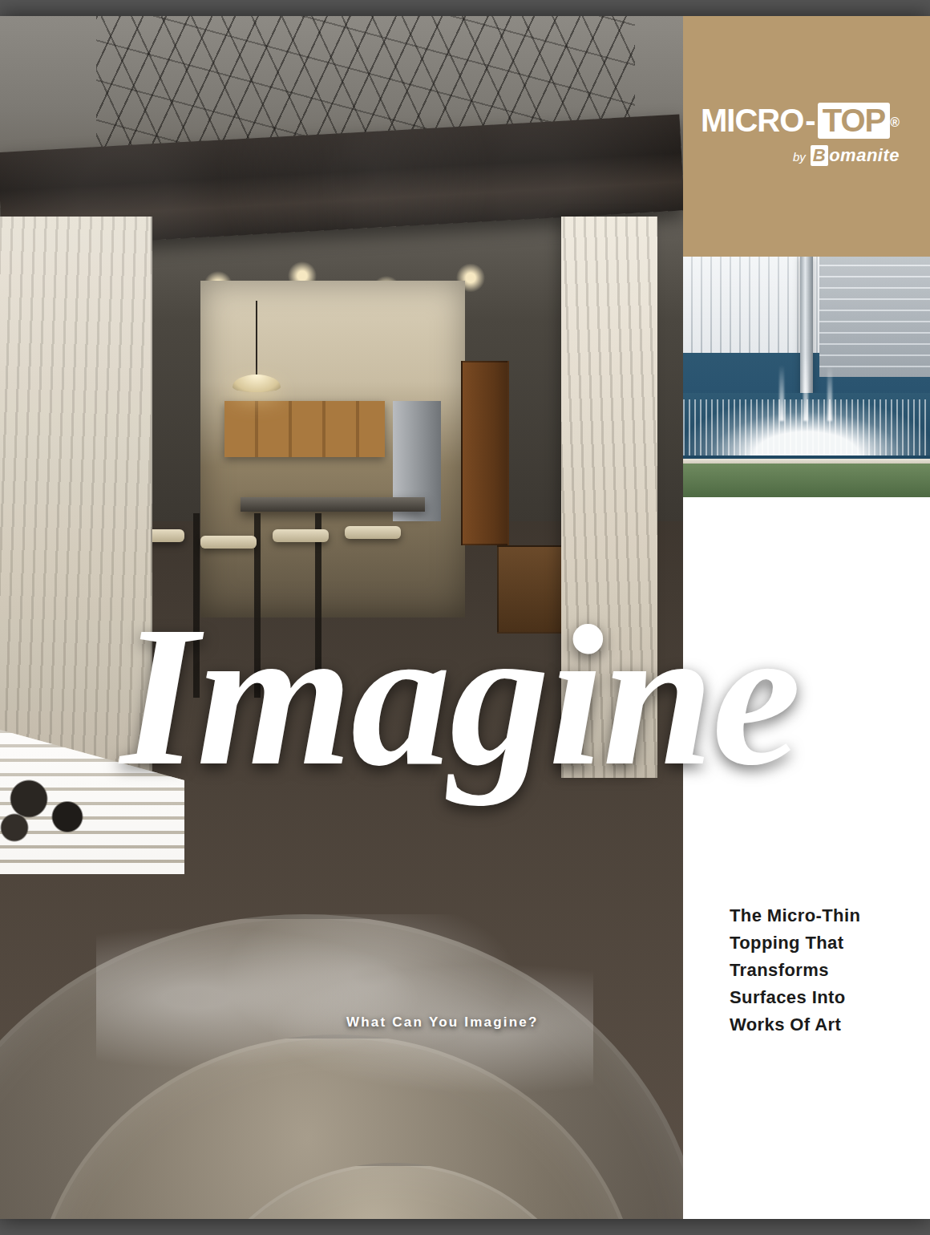Imagine
What Can You Imagine?
MICRO-TOP®
by Bomanite
The Micro-Thin
Topping That
Transforms
Surfaces Into
Works Of Art